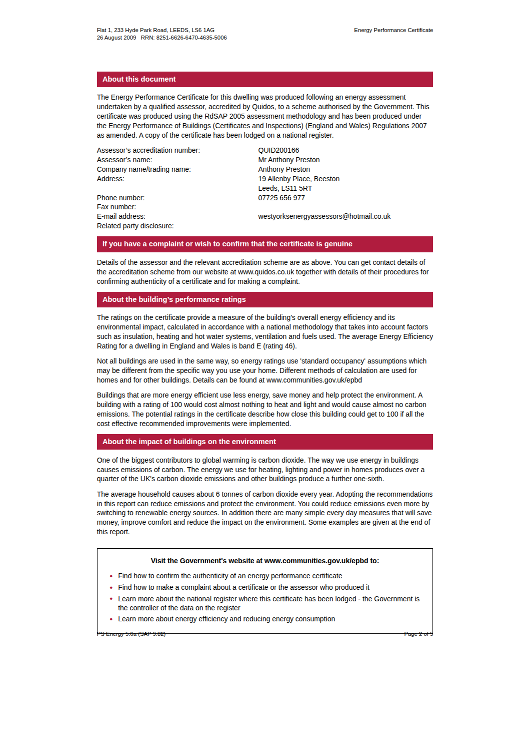Flat 1, 233 Hyde Park Road, LEEDS, LS6 1AG
26 August 2009 RRN: 8251-6626-6470-4635-5006
Energy Performance Certificate
About this document
The Energy Performance Certificate for this dwelling was produced following an energy assessment undertaken by a qualified assessor, accredited by Quidos, to a scheme authorised by the Government. This certificate was produced using the RdSAP 2005 assessment methodology and has been produced under the Energy Performance of Buildings (Certificates and Inspections) (England and Wales) Regulations 2007 as amended. A copy of the certificate has been lodged on a national register.
| Assessor’s accreditation number: | QUID200166 |
| Assessor’s name: | Mr Anthony Preston |
| Company name/trading name: | Anthony Preston |
| Address: | 19 Allenby Place, Beeston Leeds, LS11 5RT |
| Phone number: | 07725 656 977 |
| Fax number: | |
| E-mail address: | westyorksenergyassessors@hotmail.co.uk |
| Related party disclosure: | |
If you have a complaint or wish to confirm that the certificate is genuine
Details of the assessor and the relevant accreditation scheme are as above. You can get contact details of the accreditation scheme from our website at www.quidos.co.uk together with details of their procedures for confirming authenticity of a certificate and for making a complaint.
About the building’s performance ratings
The ratings on the certificate provide a measure of the building's overall energy efficiency and its environmental impact, calculated in accordance with a national methodology that takes into account factors such as insulation, heating and hot water systems, ventilation and fuels used. The average Energy Efficiency Rating for a dwelling in England and Wales is band E (rating 46).
Not all buildings are used in the same way, so energy ratings use 'standard occupancy' assumptions which may be different from the specific way you use your home. Different methods of calculation are used for homes and for other buildings. Details can be found at www.communities.gov.uk/epbd
Buildings that are more energy efficient use less energy, save money and help protect the environment. A building with a rating of 100 would cost almost nothing to heat and light and would cause almost no carbon emissions. The potential ratings in the certificate describe how close this building could get to 100 if all the cost effective recommended improvements were implemented.
About the impact of buildings on the environment
One of the biggest contributors to global warming is carbon dioxide. The way we use energy in buildings causes emissions of carbon. The energy we use for heating, lighting and power in homes produces over a quarter of the UK's carbon dioxide emissions and other buildings produce a further one-sixth.
The average household causes about 6 tonnes of carbon dioxide every year. Adopting the recommendations in this report can reduce emissions and protect the environment. You could reduce emissions even more by switching to renewable energy sources. In addition there are many simple every day measures that will save money, improve comfort and reduce the impact on the environment. Some examples are given at the end of this report.
Visit the Government's website at www.communities.gov.uk/epbd to:
Find how to confirm the authenticity of an energy performance certificate
Find how to make a complaint about a certificate or the assessor who produced it
Learn more about the national register where this certificate has been lodged - the Government is the controller of the data on the register
Learn more about energy efficiency and reducing energy consumption
PS Energy 5.6a (SAP 9.82)
Page 2 of 5